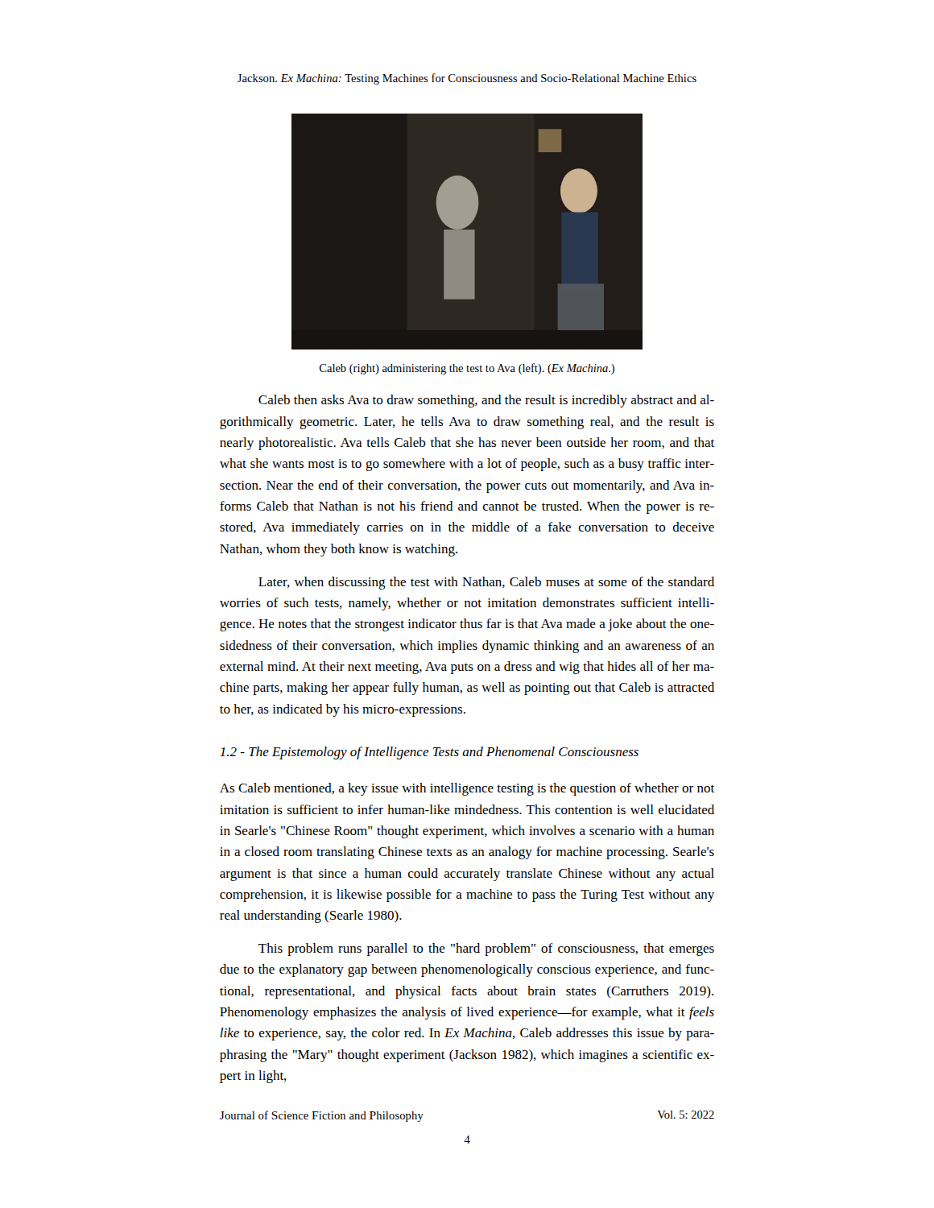Jackson. Ex Machina: Testing Machines for Consciousness and Socio-Relational Machine Ethics
Caleb (right) administering the test to Ava (left). (Ex Machina.)
Caleb then asks Ava to draw something, and the result is incredibly abstract and algorithmically geometric. Later, he tells Ava to draw something real, and the result is nearly photorealistic. Ava tells Caleb that she has never been outside her room, and that what she wants most is to go somewhere with a lot of people, such as a busy traffic intersection. Near the end of their conversation, the power cuts out momentarily, and Ava informs Caleb that Nathan is not his friend and cannot be trusted. When the power is restored, Ava immediately carries on in the middle of a fake conversation to deceive Nathan, whom they both know is watching.
Later, when discussing the test with Nathan, Caleb muses at some of the standard worries of such tests, namely, whether or not imitation demonstrates sufficient intelligence. He notes that the strongest indicator thus far is that Ava made a joke about the one-sidedness of their conversation, which implies dynamic thinking and an awareness of an external mind. At their next meeting, Ava puts on a dress and wig that hides all of her machine parts, making her appear fully human, as well as pointing out that Caleb is attracted to her, as indicated by his micro-expressions.
1.2 - The Epistemology of Intelligence Tests and Phenomenal Consciousness
As Caleb mentioned, a key issue with intelligence testing is the question of whether or not imitation is sufficient to infer human-like mindedness. This contention is well elucidated in Searle's "Chinese Room" thought experiment, which involves a scenario with a human in a closed room translating Chinese texts as an analogy for machine processing. Searle's argument is that since a human could accurately translate Chinese without any actual comprehension, it is likewise possible for a machine to pass the Turing Test without any real understanding (Searle 1980).
This problem runs parallel to the "hard problem" of consciousness, that emerges due to the explanatory gap between phenomenologically conscious experience, and functional, representational, and physical facts about brain states (Carruthers 2019). Phenomenology emphasizes the analysis of lived experience—for example, what it feels like to experience, say, the color red. In Ex Machina, Caleb addresses this issue by paraphrasing the "Mary" thought experiment (Jackson 1982), which imagines a scientific expert in light,
Journal of Science Fiction and Philosophy
Vol. 5: 2022
4